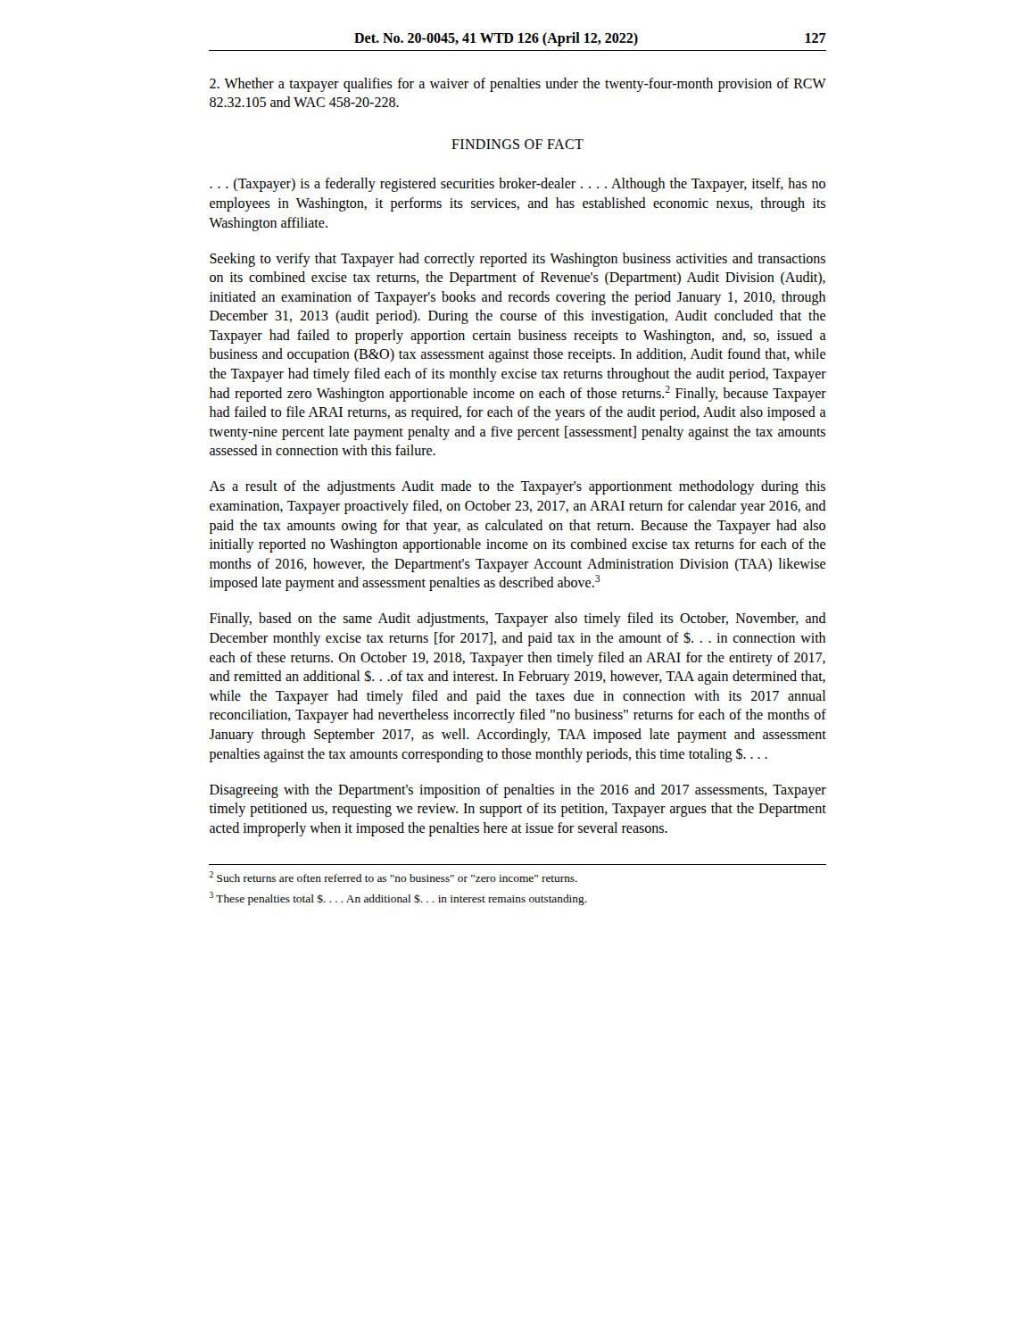Det. No. 20-0045, 41 WTD 126 (April 12, 2022) 127
2. Whether a taxpayer qualifies for a waiver of penalties under the twenty-four-month provision of RCW 82.32.105 and WAC 458-20-228.
FINDINGS OF FACT
. . . (Taxpayer) is a federally registered securities broker-dealer . . . . Although the Taxpayer, itself, has no employees in Washington, it performs its services, and has established economic nexus, through its Washington affiliate.
Seeking to verify that Taxpayer had correctly reported its Washington business activities and transactions on its combined excise tax returns, the Department of Revenue's (Department) Audit Division (Audit), initiated an examination of Taxpayer's books and records covering the period January 1, 2010, through December 31, 2013 (audit period). During the course of this investigation, Audit concluded that the Taxpayer had failed to properly apportion certain business receipts to Washington, and, so, issued a business and occupation (B&O) tax assessment against those receipts. In addition, Audit found that, while the Taxpayer had timely filed each of its monthly excise tax returns throughout the audit period, Taxpayer had reported zero Washington apportionable income on each of those returns.2 Finally, because Taxpayer had failed to file ARAI returns, as required, for each of the years of the audit period, Audit also imposed a twenty-nine percent late payment penalty and a five percent [assessment] penalty against the tax amounts assessed in connection with this failure.
As a result of the adjustments Audit made to the Taxpayer's apportionment methodology during this examination, Taxpayer proactively filed, on October 23, 2017, an ARAI return for calendar year 2016, and paid the tax amounts owing for that year, as calculated on that return. Because the Taxpayer had also initially reported no Washington apportionable income on its combined excise tax returns for each of the months of 2016, however, the Department's Taxpayer Account Administration Division (TAA) likewise imposed late payment and assessment penalties as described above.3
Finally, based on the same Audit adjustments, Taxpayer also timely filed its October, November, and December monthly excise tax returns [for 2017], and paid tax in the amount of $. . . in connection with each of these returns. On October 19, 2018, Taxpayer then timely filed an ARAI for the entirety of 2017, and remitted an additional $. . .of tax and interest. In February 2019, however, TAA again determined that, while the Taxpayer had timely filed and paid the taxes due in connection with its 2017 annual reconciliation, Taxpayer had nevertheless incorrectly filed "no business" returns for each of the months of January through September 2017, as well. Accordingly, TAA imposed late payment and assessment penalties against the tax amounts corresponding to those monthly periods, this time totaling $. . . .
Disagreeing with the Department's imposition of penalties in the 2016 and 2017 assessments, Taxpayer timely petitioned us, requesting we review. In support of its petition, Taxpayer argues that the Department acted improperly when it imposed the penalties here at issue for several reasons.
2 Such returns are often referred to as "no business" or "zero income" returns.
3 These penalties total $. . . . An additional $. . . in interest remains outstanding.